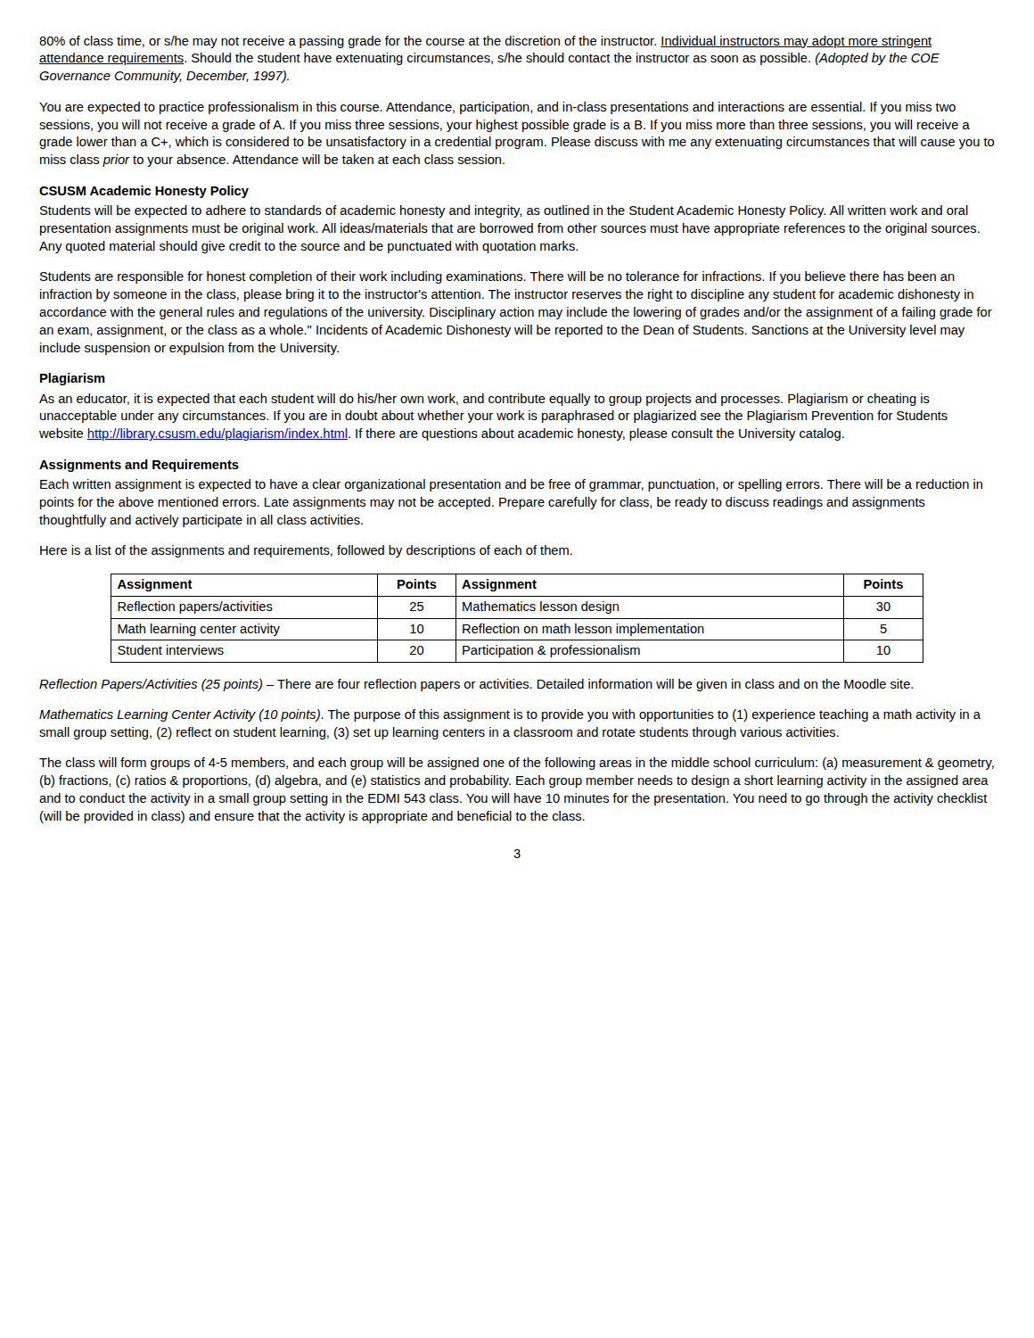80% of class time, or s/he may not receive a passing grade for the course at the discretion of the instructor. Individual instructors may adopt more stringent attendance requirements. Should the student have extenuating circumstances, s/he should contact the instructor as soon as possible. (Adopted by the COE Governance Community, December, 1997).
You are expected to practice professionalism in this course. Attendance, participation, and in-class presentations and interactions are essential. If you miss two sessions, you will not receive a grade of A. If you miss three sessions, your highest possible grade is a B. If you miss more than three sessions, you will receive a grade lower than a C+, which is considered to be unsatisfactory in a credential program. Please discuss with me any extenuating circumstances that will cause you to miss class prior to your absence. Attendance will be taken at each class session.
CSUSM Academic Honesty Policy
Students will be expected to adhere to standards of academic honesty and integrity, as outlined in the Student Academic Honesty Policy. All written work and oral presentation assignments must be original work. All ideas/materials that are borrowed from other sources must have appropriate references to the original sources. Any quoted material should give credit to the source and be punctuated with quotation marks.
Students are responsible for honest completion of their work including examinations. There will be no tolerance for infractions. If you believe there has been an infraction by someone in the class, please bring it to the instructor's attention. The instructor reserves the right to discipline any student for academic dishonesty in accordance with the general rules and regulations of the university. Disciplinary action may include the lowering of grades and/or the assignment of a failing grade for an exam, assignment, or the class as a whole." Incidents of Academic Dishonesty will be reported to the Dean of Students. Sanctions at the University level may include suspension or expulsion from the University.
Plagiarism
As an educator, it is expected that each student will do his/her own work, and contribute equally to group projects and processes. Plagiarism or cheating is unacceptable under any circumstances. If you are in doubt about whether your work is paraphrased or plagiarized see the Plagiarism Prevention for Students website http://library.csusm.edu/plagiarism/index.html. If there are questions about academic honesty, please consult the University catalog.
Assignments and Requirements
Each written assignment is expected to have a clear organizational presentation and be free of grammar, punctuation, or spelling errors. There will be a reduction in points for the above mentioned errors. Late assignments may not be accepted. Prepare carefully for class, be ready to discuss readings and assignments thoughtfully and actively participate in all class activities.
Here is a list of the assignments and requirements, followed by descriptions of each of them.
| Assignment | Points | Assignment | Points |
| --- | --- | --- | --- |
| Reflection papers/activities | 25 | Mathematics lesson design | 30 |
| Math learning center activity | 10 | Reflection on math lesson implementation | 5 |
| Student interviews | 20 | Participation & professionalism | 10 |
Reflection Papers/Activities (25 points) – There are four reflection papers or activities. Detailed information will be given in class and on the Moodle site.
Mathematics Learning Center Activity (10 points). The purpose of this assignment is to provide you with opportunities to (1) experience teaching a math activity in a small group setting, (2) reflect on student learning, (3) set up learning centers in a classroom and rotate students through various activities.
The class will form groups of 4-5 members, and each group will be assigned one of the following areas in the middle school curriculum: (a) measurement & geometry, (b) fractions, (c) ratios & proportions, (d) algebra, and (e) statistics and probability. Each group member needs to design a short learning activity in the assigned area and to conduct the activity in a small group setting in the EDMI 543 class. You will have 10 minutes for the presentation. You need to go through the activity checklist (will be provided in class) and ensure that the activity is appropriate and beneficial to the class.
3